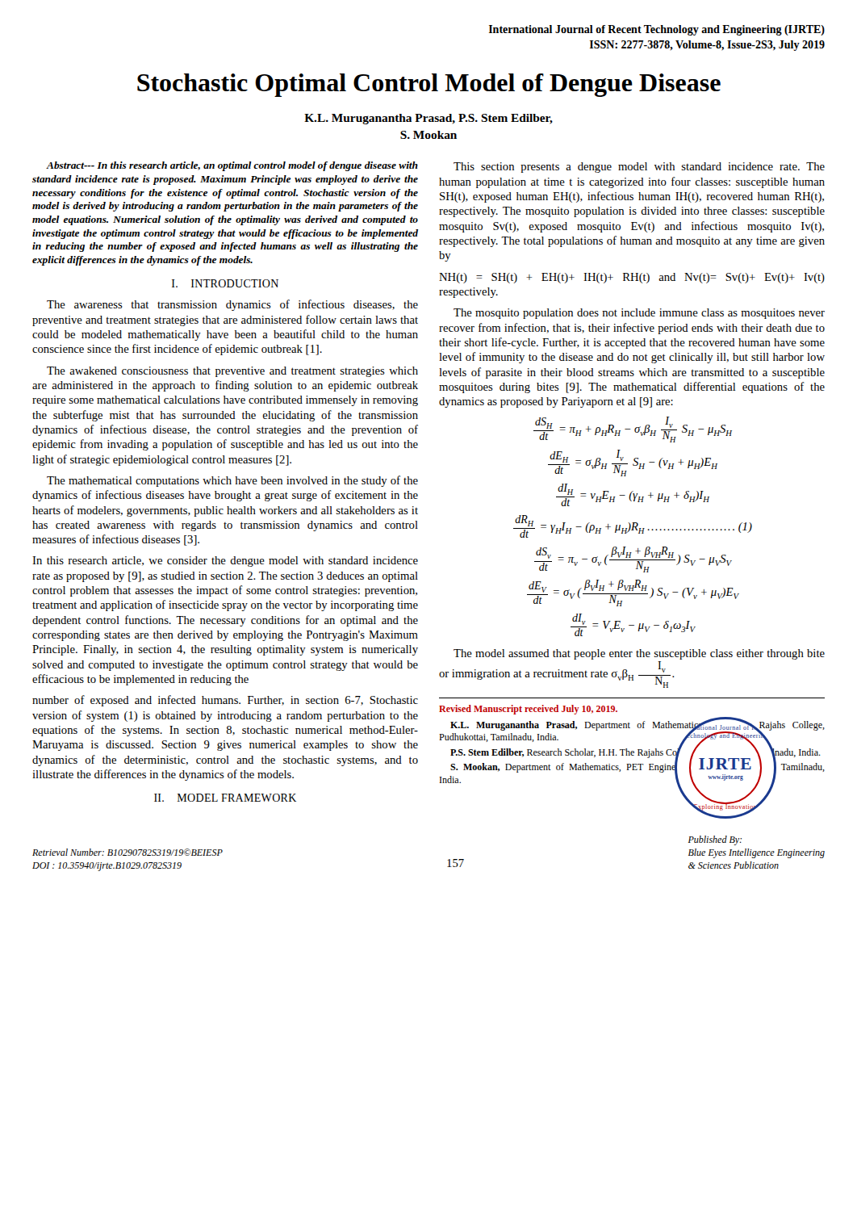International Journal of Recent Technology and Engineering (IJRTE)
ISSN: 2277-3878, Volume-8, Issue-2S3, July 2019
Stochastic Optimal Control Model of Dengue Disease
K.L. Muruganantha Prasad, P.S. Stem Edilber,
S. Mookan
Abstract--- In this research article, an optimal control model of dengue disease with standard incidence rate is proposed. Maximum Principle was employed to derive the necessary conditions for the existence of optimal control. Stochastic version of the model is derived by introducing a random perturbation in the main parameters of the model equations. Numerical solution of the optimality was derived and computed to investigate the optimum control strategy that would be efficacious to be implemented in reducing the number of exposed and infected humans as well as illustrating the explicit differences in the dynamics of the models.
I. Introduction
The awareness that transmission dynamics of infectious diseases, the preventive and treatment strategies that are administered follow certain laws that could be modeled mathematically have been a beautiful child to the human conscience since the first incidence of epidemic outbreak [1].
The awakened consciousness that preventive and treatment strategies which are administered in the approach to finding solution to an epidemic outbreak require some mathematical calculations have contributed immensely in removing the subterfuge mist that has surrounded the elucidating of the transmission dynamics of infectious disease, the control strategies and the prevention of epidemic from invading a population of susceptible and has led us out into the light of strategic epidemiological control measures [2].
The mathematical computations which have been involved in the study of the dynamics of infectious diseases have brought a great surge of excitement in the hearts of modelers, governments, public health workers and all stakeholders as it has created awareness with regards to transmission dynamics and control measures of infectious diseases [3].
In this research article, we consider the dengue model with standard incidence rate as proposed by [9], as studied in section 2. The section 3 deduces an optimal control problem that assesses the impact of some control strategies: prevention, treatment and application of insecticide spray on the vector by incorporating time dependent control functions. The necessary conditions for an optimal and the corresponding states are then derived by employing the Pontryagin's Maximum Principle. Finally, in section 4, the resulting optimality system is numerically solved and computed to investigate the optimum control strategy that would be efficacious to be implemented in reducing the
number of exposed and infected humans. Further, in section 6-7, Stochastic version of system (1) is obtained by introducing a random perturbation to the equations of the systems. In section 8, stochastic numerical method-Euler-Maruyama is discussed. Section 9 gives numerical examples to show the dynamics of the deterministic, control and the stochastic systems, and to illustrate the differences in the dynamics of the models.
II. Model Framework
This section presents a dengue model with standard incidence rate. The human population at time t is categorized into four classes: susceptible human SH(t), exposed human EH(t), infectious human IH(t), recovered human RH(t), respectively. The mosquito population is divided into three classes: susceptible mosquito Sv(t), exposed mosquito Ev(t) and infectious mosquito Iv(t), respectively. The total populations of human and mosquito at any time are given by
NH(t) = SH(t) + EH(t)+ IH(t)+ RH(t) and Nv(t)= Sv(t)+ Ev(t)+ Iv(t) respectively.
The mosquito population does not include immune class as mosquitoes never recover from infection, that is, their infective period ends with their death due to their short life-cycle. Further, it is accepted that the recovered human have some level of immunity to the disease and do not get clinically ill, but still harbor low levels of parasite in their blood streams which are transmitted to a susceptible mosquitoes during bites [9]. The mathematical differential equations of the dynamics as proposed by Pariyaporn et al [9] are:
dSH dt = πH + ρHRH − σvβH Iv NH SH − μHSH
dEH dt = σvβH Iv NH SH − (vH + μH)EH
dIH dt = vHEH − (γH + μH + δH)IH
dRH dt = γHIH − (ρH + μH)RH …………………. (1)
dSv dt = πv − σv (βVIH + βVHRH NH) SV − μVSV
dEV dt = σV (βVIH + βVHRH NH) SV − (Vv + μV)EV
dIv dt = VvEv − μV − δ1ω3IV
The model assumed that people enter the susceptible class either through bite or immigration at a recruitment rate σvβH Iv NH.
Revised Manuscript received July 10, 2019.
K.L. Muruganantha Prasad, Department of Mathematics, H.H. The Rajahs College, Pudhukottai, Tamilnadu, India.
P.S. Stem Edilber, Research Scholar, H.H. The Rajahs College, Pudhukottai, Tamilnadu, India.
S. Mookan, Department of Mathematics, PET Engineering College, Valliyoor, Tamilnadu, India.
International Journal of Recent Technology and Engineering
IJRTE www.ijrte.org
Exploring Innovation
Retrieval Number: B10290782S319/19©BEIESP
DOI : 10.35940/ijrte.B1029.0782S319
157
Published By:
Blue Eyes Intelligence Engineering
& Sciences Publication